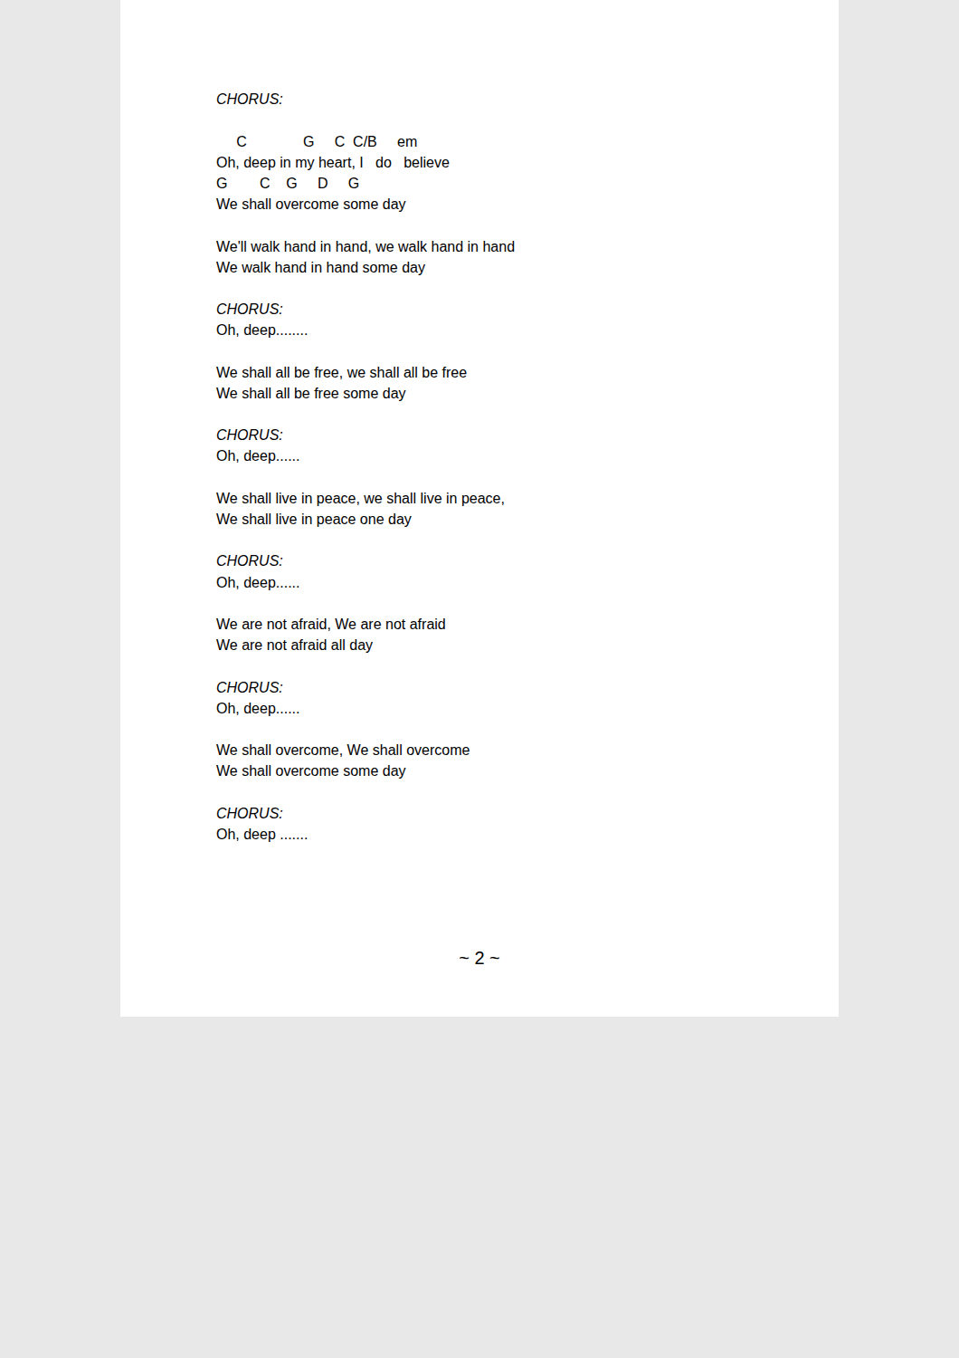CHORUS:
C G C C/B em
Oh, deep in my heart, I do believe
G C G D G
We shall overcome some day
We'll walk hand in hand, we walk hand in hand
We walk hand in hand some day
CHORUS:
Oh, deep........
We shall all be free, we shall all be free
We shall all be free some day
CHORUS:
Oh, deep......
We shall live in peace, we shall live in peace,
We shall live in peace one day
CHORUS:
Oh, deep......
We are not afraid, We are not afraid
We are not afraid all day
CHORUS:
Oh, deep......
We shall overcome, We shall overcome
We shall overcome some day
CHORUS:
Oh, deep .......
~ 2 ~